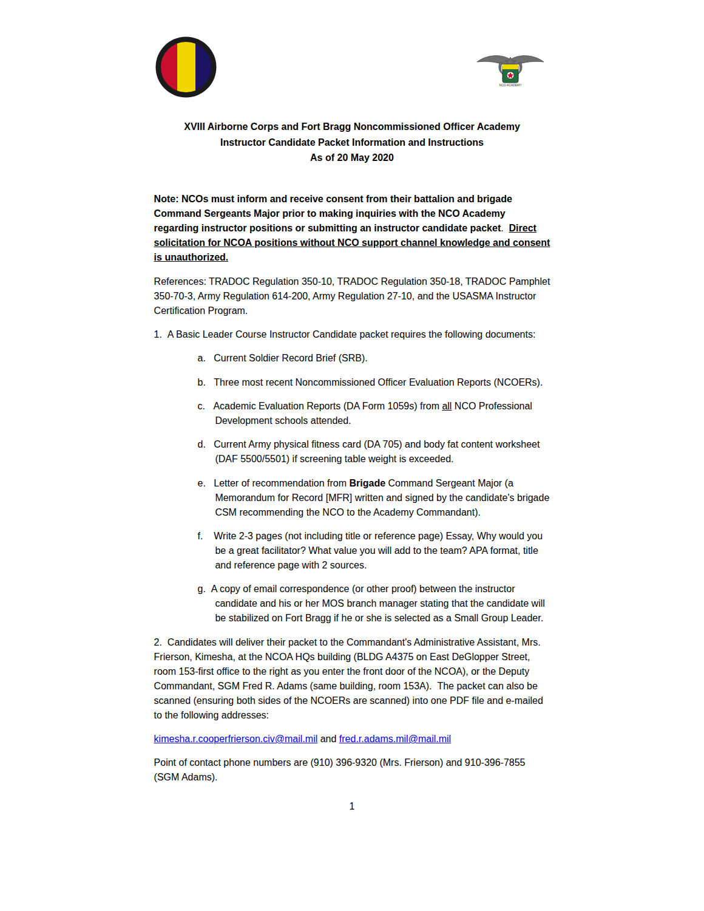NCO ACADEMY
XVIII Airborne Corps and Fort Bragg Noncommissioned Officer Academy
Instructor Candidate Packet Information and Instructions
As of 20 May 2020
Note: NCOs must inform and receive consent from their battalion and brigade Command Sergeants Major prior to making inquiries with the NCO Academy regarding instructor positions or submitting an instructor candidate packet. Direct solicitation for NCOA positions without NCO support channel knowledge and consent is unauthorized.
References: TRADOC Regulation 350-10, TRADOC Regulation 350-18, TRADOC Pamphlet 350-70-3, Army Regulation 614-200, Army Regulation 27-10, and the USASMA Instructor Certification Program.
1. A Basic Leader Course Instructor Candidate packet requires the following documents:
a. Current Soldier Record Brief (SRB).
b. Three most recent Noncommissioned Officer Evaluation Reports (NCOERs).
c. Academic Evaluation Reports (DA Form 1059s) from all NCO Professional Development schools attended.
d. Current Army physical fitness card (DA 705) and body fat content worksheet (DAF 5500/5501) if screening table weight is exceeded.
e. Letter of recommendation from Brigade Command Sergeant Major (a Memorandum for Record [MFR] written and signed by the candidate's brigade CSM recommending the NCO to the Academy Commandant).
f. Write 2-3 pages (not including title or reference page) Essay, Why would you be a great facilitator? What value you will add to the team? APA format, title and reference page with 2 sources.
g. A copy of email correspondence (or other proof) between the instructor candidate and his or her MOS branch manager stating that the candidate will be stabilized on Fort Bragg if he or she is selected as a Small Group Leader.
2. Candidates will deliver their packet to the Commandant's Administrative Assistant, Mrs. Frierson, Kimesha, at the NCOA HQs building (BLDG A4375 on East DeGlopper Street, room 153-first office to the right as you enter the front door of the NCOA), or the Deputy Commandant, SGM Fred R. Adams (same building, room 153A). The packet can also be scanned (ensuring both sides of the NCOERs are scanned) into one PDF file and e-mailed to the following addresses:
kimesha.r.cooperfrierson.civ@mail.mil and fred.r.adams.mil@mail.mil
Point of contact phone numbers are (910) 396-9320 (Mrs. Frierson) and 910-396-7855 (SGM Adams).
1